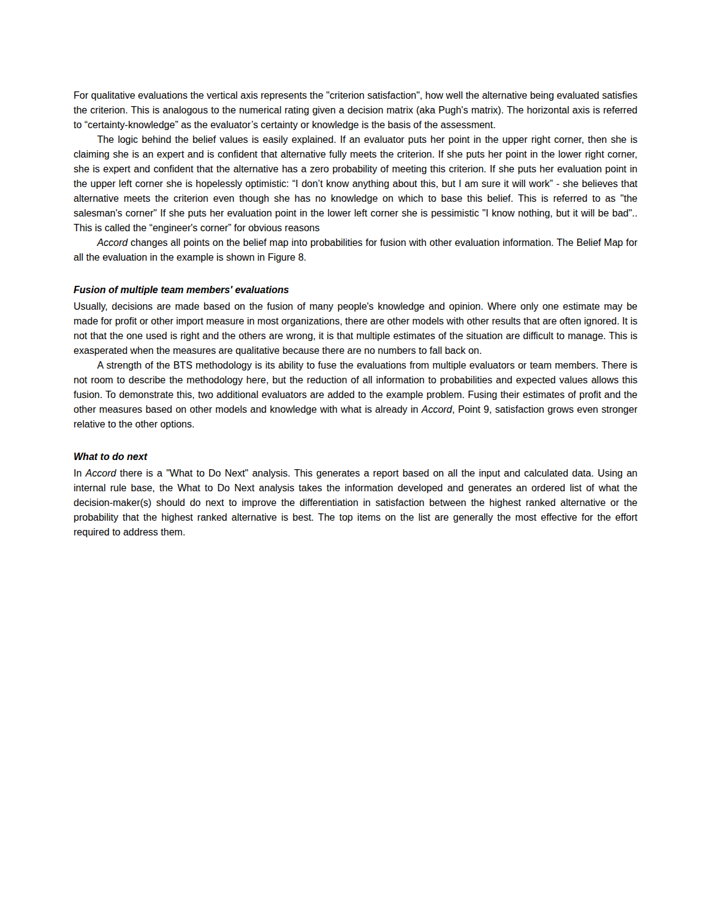For qualitative evaluations the vertical axis represents the "criterion satisfaction", how well the alternative being evaluated satisfies the criterion. This is analogous to the numerical rating given a decision matrix (aka Pugh's matrix). The horizontal axis is referred to “certainty-knowledge” as the evaluator’s certainty or knowledge is the basis of the assessment.
The logic behind the belief values is easily explained. If an evaluator puts her point in the upper right corner, then she is claiming she is an expert and is confident that alternative fully meets the criterion. If she puts her point in the lower right corner, she is expert and confident that the alternative has a zero probability of meeting this criterion. If she puts her evaluation point in the upper left corner she is hopelessly optimistic: “I don’t know anything about this, but I am sure it will work” - she believes that alternative meets the criterion even though she has no knowledge on which to base this belief. This is referred to as "the salesman's corner" If she puts her evaluation point in the lower left corner she is pessimistic "I know nothing, but it will be bad".. This is called the “engineer's corner” for obvious reasons
Accord changes all points on the belief map into probabilities for fusion with other evaluation information. The Belief Map for all the evaluation in the example is shown in Figure 8.
Fusion of multiple team members' evaluations
Usually, decisions are made based on the fusion of many people's knowledge and opinion. Where only one estimate may be made for profit or other import measure in most organizations, there are other models with other results that are often ignored. It is not that the one used is right and the others are wrong, it is that multiple estimates of the situation are difficult to manage. This is exasperated when the measures are qualitative because there are no numbers to fall back on.
A strength of the BTS methodology is its ability to fuse the evaluations from multiple evaluators or team members. There is not room to describe the methodology here, but the reduction of all information to probabilities and expected values allows this fusion. To demonstrate this, two additional evaluators are added to the example problem. Fusing their estimates of profit and the other measures based on other models and knowledge with what is already in Accord, Point 9, satisfaction grows even stronger relative to the other options.
What to do next
In Accord there is a "What to Do Next" analysis. This generates a report based on all the input and calculated data. Using an internal rule base, the What to Do Next analysis takes the information developed and generates an ordered list of what the decision-maker(s) should do next to improve the differentiation in satisfaction between the highest ranked alternative or the probability that the highest ranked alternative is best. The top items on the list are generally the most effective for the effort required to address them.